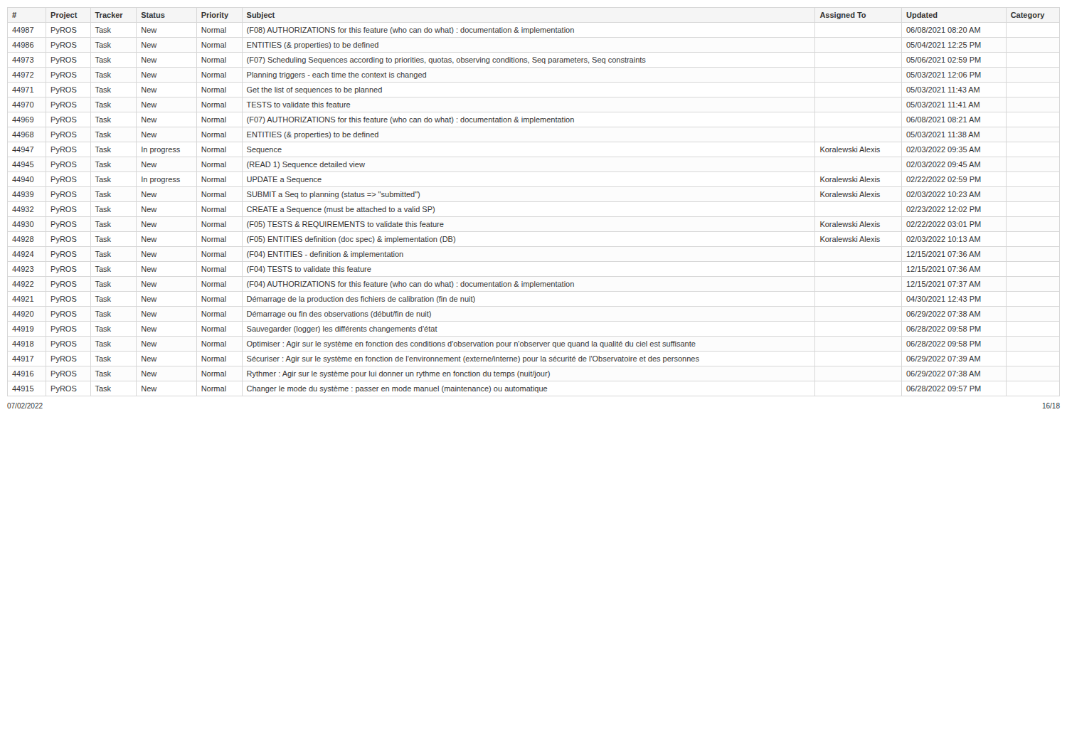| # | Project | Tracker | Status | Priority | Subject | Assigned To | Updated | Category |
| --- | --- | --- | --- | --- | --- | --- | --- | --- |
| 44987 | PyROS | Task | New | Normal | (F08) AUTHORIZATIONS for this feature (who can do what) : documentation & implementation | | 06/08/2021 08:20 AM | |
| 44986 | PyROS | Task | New | Normal | ENTITIES (& properties) to be defined | | 05/04/2021 12:25 PM | |
| 44973 | PyROS | Task | New | Normal | (F07) Scheduling Sequences according to priorities, quotas, observing conditions, Seq parameters, Seq constraints | | 05/06/2021 02:59 PM | |
| 44972 | PyROS | Task | New | Normal | Planning triggers - each time the context is changed | | 05/03/2021 12:06 PM | |
| 44971 | PyROS | Task | New | Normal | Get the list of sequences to be planned | | 05/03/2021 11:43 AM | |
| 44970 | PyROS | Task | New | Normal | TESTS to validate this feature | | 05/03/2021 11:41 AM | |
| 44969 | PyROS | Task | New | Normal | (F07) AUTHORIZATIONS for this feature (who can do what) : documentation & implementation | | 06/08/2021 08:21 AM | |
| 44968 | PyROS | Task | New | Normal | ENTITIES (& properties) to be defined | | 05/03/2021 11:38 AM | |
| 44947 | PyROS | Task | In progress | Normal | Sequence | Koralewski Alexis | 02/03/2022 09:35 AM | |
| 44945 | PyROS | Task | New | Normal | (READ 1) Sequence detailed view | | 02/03/2022 09:45 AM | |
| 44940 | PyROS | Task | In progress | Normal | UPDATE a Sequence | Koralewski Alexis | 02/22/2022 02:59 PM | |
| 44939 | PyROS | Task | New | Normal | SUBMIT a Seq to planning (status => "submitted") | Koralewski Alexis | 02/03/2022 10:23 AM | |
| 44932 | PyROS | Task | New | Normal | CREATE a Sequence (must be attached to a valid SP) | | 02/23/2022 12:02 PM | |
| 44930 | PyROS | Task | New | Normal | (F05) TESTS & REQUIREMENTS to validate this feature | Koralewski Alexis | 02/22/2022 03:01 PM | |
| 44928 | PyROS | Task | New | Normal | (F05) ENTITIES definition (doc spec) & implementation (DB) | Koralewski Alexis | 02/03/2022 10:13 AM | |
| 44924 | PyROS | Task | New | Normal | (F04) ENTITIES - definition & implementation | | 12/15/2021 07:36 AM | |
| 44923 | PyROS | Task | New | Normal | (F04) TESTS to validate this feature | | 12/15/2021 07:36 AM | |
| 44922 | PyROS | Task | New | Normal | (F04) AUTHORIZATIONS for this feature (who can do what) : documentation & implementation | | 12/15/2021 07:37 AM | |
| 44921 | PyROS | Task | New | Normal | Démarrage de la production des fichiers de calibration (fin de nuit) | | 04/30/2021 12:43 PM | |
| 44920 | PyROS | Task | New | Normal | Démarrage ou fin des observations (début/fin de nuit) | | 06/29/2022 07:38 AM | |
| 44919 | PyROS | Task | New | Normal | Sauvegarder (logger) les différents changements d'état | | 06/28/2022 09:58 PM | |
| 44918 | PyROS | Task | New | Normal | Optimiser : Agir sur le système en fonction des conditions d'observation pour n'observer que quand la qualité du ciel est suffisante | | 06/28/2022 09:58 PM | |
| 44917 | PyROS | Task | New | Normal | Sécuriser : Agir sur le système en fonction de l'environnement (externe/interne) pour la sécurité de l'Observatoire et des personnes | | 06/29/2022 07:39 AM | |
| 44916 | PyROS | Task | New | Normal | Rythmer : Agir sur le système pour lui donner un rythme en fonction du temps (nuit/jour) | | 06/29/2022 07:38 AM | |
| 44915 | PyROS | Task | New | Normal | Changer le mode du système : passer en mode manuel (maintenance) ou automatique | | 06/28/2022 09:57 PM | |
07/02/2022 16/18